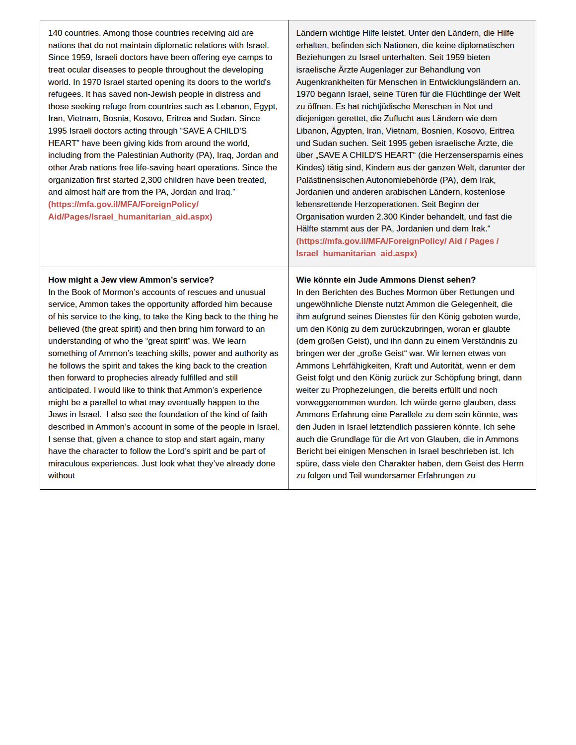| 140 countries. Among those countries receiving aid are nations that do not maintain diplomatic relations with Israel. Since 1959, Israeli doctors have been offering eye camps to treat ocular diseases to people throughout the developing world. In 1970 Israel started opening its doors to the world's refugees. It has saved non-Jewish people in distress and those seeking refuge from countries such as Lebanon, Egypt, Iran, Vietnam, Bosnia, Kosovo, Eritrea and Sudan. Since 1995 Israeli doctors acting through “SAVE A CHILD'S HEART” have been giving kids from around the world, including from the Palestinian Authority (PA), Iraq, Jordan and other Arab nations free life-saving heart operations. Since the organization first started 2,300 children have been treated, and almost half are from the PA, Jordan and Iraq.” (https://mfa.gov.il/MFA/ForeignPolicy/ Aid/Pages/Israel_humanitarian_aid.aspx) | Ländern wichtige Hilfe leistet. Unter den Ländern, die Hilfe erhalten, befinden sich Nationen, die keine diplomatischen Beziehungen zu Israel unterhalten. Seit 1959 bieten israelische Ärzte Augenlager zur Behandlung von Augenkrankheiten für Menschen in Entwicklungsländern an. 1970 begann Israel, seine Türen für die Flüchtlinge der Welt zu öffnen. Es hat nichtjüdische Menschen in Not und diejenigen gerettet, die Zuflucht aus Ländern wie dem Libanon, Ägypten, Iran, Vietnam, Bosnien, Kosovo, Eritrea und Sudan suchen. Seit 1995 geben israelische Ärzte, die über „SAVE A CHILD'S HEART“ (die Herzensersparnis eines Kindes) tätig sind, Kindern aus der ganzen Welt, darunter der Palästinensischen Autonomiebehörde (PA), dem Irak, Jordanien und anderen arabischen Ländern, kostenlose lebensrettende Herzoperationen. Seit Beginn der Organisation wurden 2.300 Kinder behandelt, und fast die Hälfte stammt aus der PA, Jordanien und dem Irak.“ (https://mfa.gov.il/MFA/ForeignPolicy/ Aid / Pages / Israel_humanitarian_aid.aspx) |
| How might a Jew view Ammon’s service? In the Book of Mormon’s accounts of rescues and unusual service, Ammon takes the opportunity afforded him because of his service to the king, to take the King back to the thing he believed (the great spirit) and then bring him forward to an understanding of who the “great spirit” was. We learn something of Ammon’s teaching skills, power and authority as he follows the spirit and takes the king back to the creation then forward to prophecies already fulfilled and still anticipated. I would like to think that Ammon’s experience might be a parallel to what may eventually happen to the Jews in Israel. I also see the foundation of the kind of faith described in Ammon’s account in some of the people in Israel. I sense that, given a chance to stop and start again, many have the character to follow the Lord’s spirit and be part of miraculous experiences. Just look what they’ve already done without | Wie könnte ein Jude Ammons Dienst sehen? In den Berichten des Buches Mormon über Rettungen und ungewöhnliche Dienste nutzt Ammon die Gelegenheit, die ihm aufgrund seines Dienstes für den König geboten wurde, um den König zu dem zurückzubringen, woran er glaubte (dem großen Geist), und ihn dann zu einem Verständnis zu bringen wer der „große Geist“ war. Wir lernen etwas von Ammons Lehrfähigkeiten, Kraft und Autorität, wenn er dem Geist folgt und den König zurück zur Schöpfung bringt, dann weiter zu Prophezeiungen, die bereits erfüllt und noch vorweggenommen wurden. Ich würde gerne glauben, dass Ammons Erfahrung eine Parallele zu dem sein könnte, was den Juden in Israel letztendlich passieren könnte. Ich sehe auch die Grundlage für die Art von Glauben, die in Ammons Bericht bei einigen Menschen in Israel beschrieben ist. Ich spüre, dass viele den Charakter haben, dem Geist des Herrn zu folgen und Teil wundersamer Erfahrungen zu |